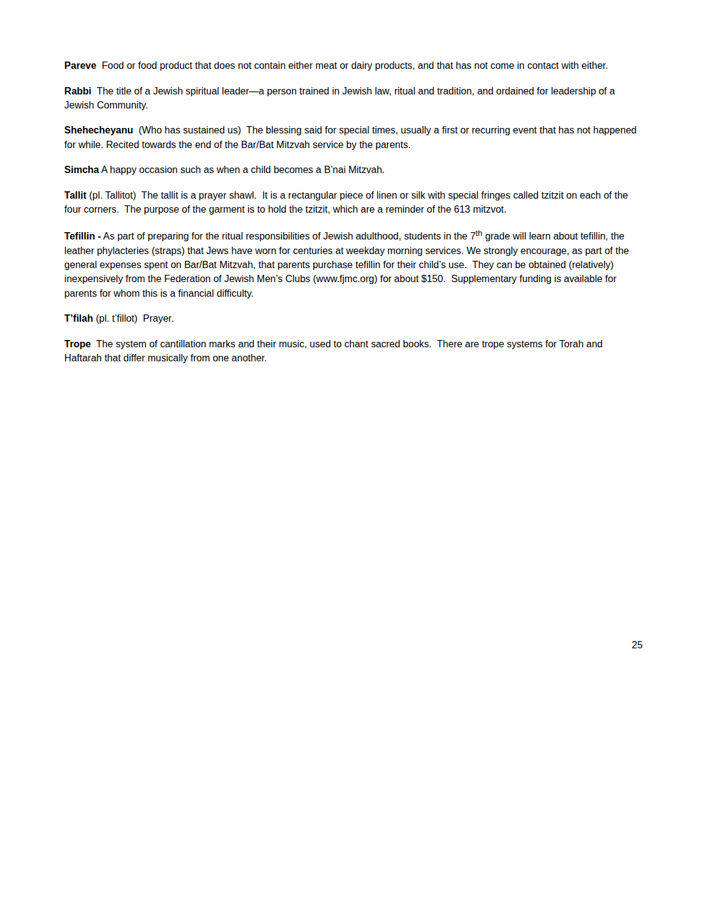Pareve Food or food product that does not contain either meat or dairy products, and that has not come in contact with either.
Rabbi The title of a Jewish spiritual leader—a person trained in Jewish law, ritual and tradition, and ordained for leadership of a Jewish Community.
Shehecheyanu (Who has sustained us) The blessing said for special times, usually a first or recurring event that has not happened for while. Recited towards the end of the Bar/Bat Mitzvah service by the parents.
Simcha A happy occasion such as when a child becomes a B’nai Mitzvah.
Tallit (pl. Tallitot) The tallit is a prayer shawl. It is a rectangular piece of linen or silk with special fringes called tzitzit on each of the four corners. The purpose of the garment is to hold the tzitzit, which are a reminder of the 613 mitzvot.
Tefillin - As part of preparing for the ritual responsibilities of Jewish adulthood, students in the 7th grade will learn about tefillin, the leather phylacteries (straps) that Jews have worn for centuries at weekday morning services. We strongly encourage, as part of the general expenses spent on Bar/Bat Mitzvah, that parents purchase tefillin for their child’s use. They can be obtained (relatively) inexpensively from the Federation of Jewish Men’s Clubs (www.fjmc.org) for about $150. Supplementary funding is available for parents for whom this is a financial difficulty.
T’filah (pl. t’fillot) Prayer.
Trope The system of cantillation marks and their music, used to chant sacred books. There are trope systems for Torah and Haftarah that differ musically from one another.
25